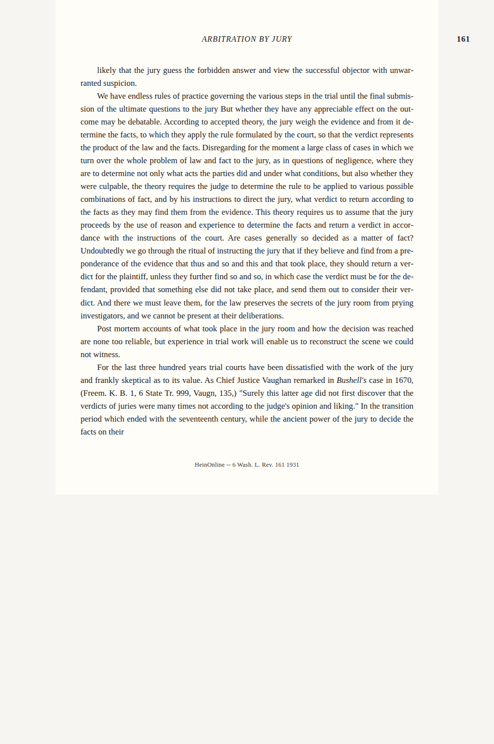Arbitration by Jury 161
likely that the jury guess the forbidden answer and view the successful objector with unwarranted suspicion.
We have endless rules of practice governing the various steps in the trial until the final submission of the ultimate questions to the jury But whether they have any appreciable effect on the outcome may be debatable. According to accepted theory, the jury weigh the evidence and from it determine the facts, to which they apply the rule formulated by the court, so that the verdict represents the product of the law and the facts. Disregarding for the moment a large class of cases in which we turn over the whole problem of law and fact to the jury, as in questions of negligence, where they are to determine not only what acts the parties did and under what conditions, but also whether they were culpable, the theory requires the judge to determine the rule to be applied to various possible combinations of fact, and by his instructions to direct the jury, what verdict to return according to the facts as they may find them from the evidence. This theory requires us to assume that the jury proceeds by the use of reason and experience to determine the facts and return a verdict in accordance with the instructions of the court. Are cases generally so decided as a matter of fact? Undoubtedly we go through the ritual of instructing the jury that if they believe and find from a preponderance of the evidence that thus and so and this and that took place, they should return a verdict for the plaintiff, unless they further find so and so, in which case the verdict must be for the defendant, provided that something else did not take place, and send them out to consider their verdict. And there we must leave them, for the law preserves the secrets of the jury room from prying investigators, and we cannot be present at their deliberations.
Post mortem accounts of what took place in the jury room and how the decision was reached are none too reliable, but experience in trial work will enable us to reconstruct the scene we could not witness.
For the last three hundred years trial courts have been dissatisfied with the work of the jury and frankly skeptical as to its value. As Chief Justice Vaughan remarked in Bushell's case in 1670, (Freem. K. B. 1, 6 State Tr. 999, Vaugn, 135,) "Surely this latter age did not first discover that the verdicts of juries were many times not according to the judge's opinion and liking." In the transition period which ended with the seventeenth century, while the ancient power of the jury to decide the facts on their
HeinOnline -- 6 Wash. L. Rev. 161 1931